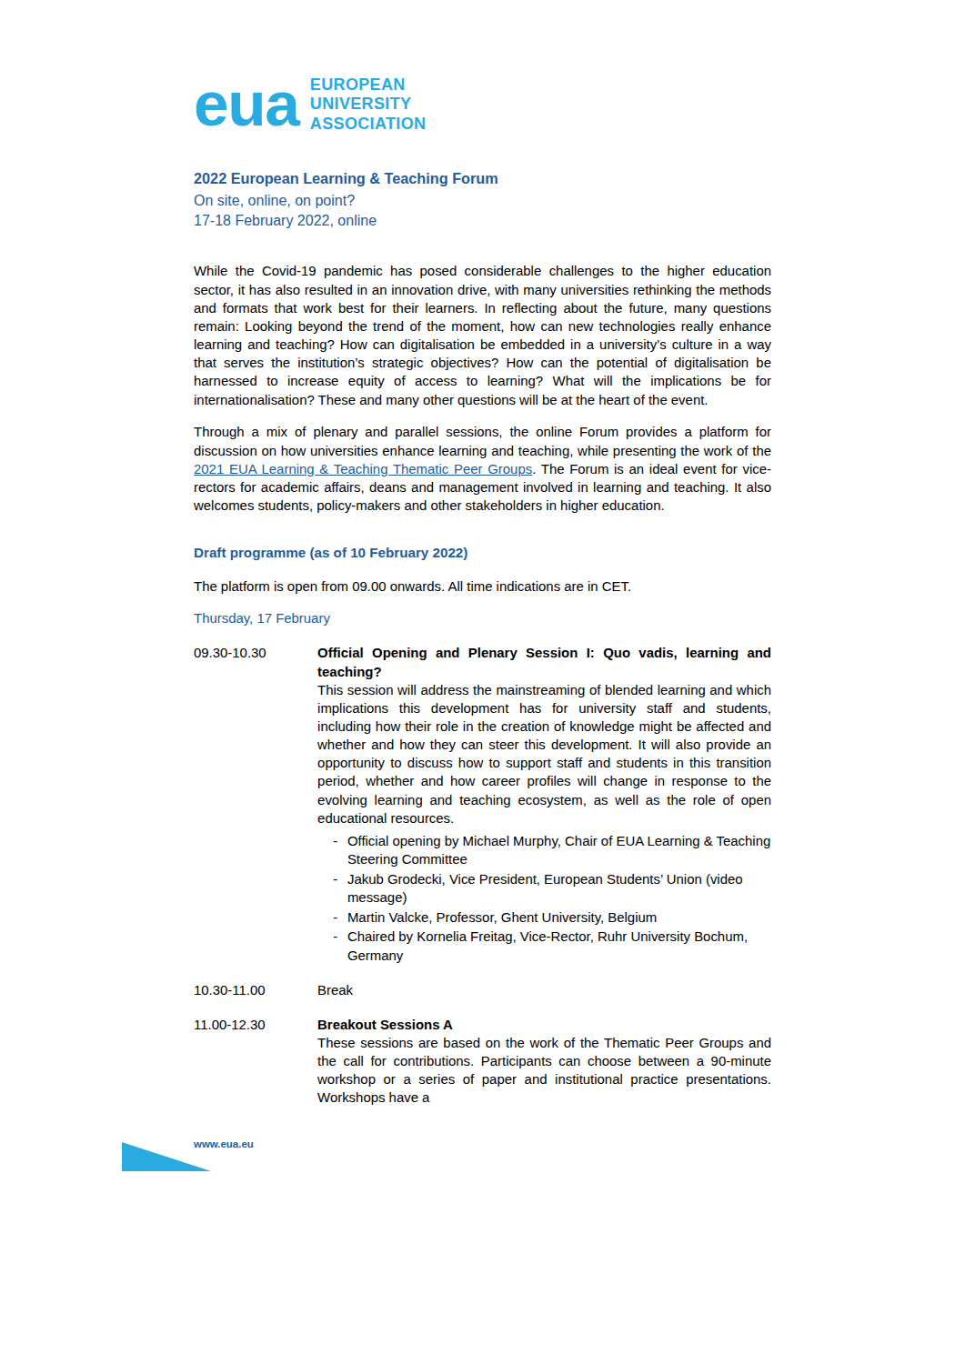eua
European
University
Association
2022 European Learning & Teaching Forum
On site, online, on point?
17-18 February 2022, online
While the Covid-19 pandemic has posed considerable challenges to the higher education sector, it has also resulted in an innovation drive, with many universities rethinking the methods and formats that work best for their learners. In reflecting about the future, many questions remain: Looking beyond the trend of the moment, how can new technologies really enhance learning and teaching? How can digitalisation be embedded in a university’s culture in a way that serves the institution’s strategic objectives? How can the potential of digitalisation be harnessed to increase equity of access to learning? What will the implications be for internationalisation? These and many other questions will be at the heart of the event.
Through a mix of plenary and parallel sessions, the online Forum provides a platform for discussion on how universities enhance learning and teaching, while presenting the work of the 2021 EUA Learning & Teaching Thematic Peer Groups. The Forum is an ideal event for vice-rectors for academic affairs, deans and management involved in learning and teaching. It also welcomes students, policy-makers and other stakeholders in higher education.
Draft programme (as of 10 February 2022)
The platform is open from 09.00 onwards. All time indications are in CET.
Thursday, 17 February
| 09.30-10.30 | Official Opening and Plenary Session I: Quo vadis, learning and teaching? This session will address the mainstreaming of blended learning and which implications this development has for university staff and students, including how their role in the creation of knowledge might be affected and whether and how they can steer this development. It will also provide an opportunity to discuss how to support staff and students in this transition period, whether and how career profiles will change in response to the evolving learning and teaching ecosystem, as well as the role of open educational resources. Official opening by Michael Murphy, Chair of EUA Learning & Teaching Steering Committee Jakub Grodecki, Vice President, European Students’ Union (video message) Martin Valcke, Professor, Ghent University, Belgium Chaired by Kornelia Freitag, Vice-Rector, Ruhr University Bochum, Germany |
| 10.30-11.00 | Break |
| 11.00-12.30 | Breakout Sessions A These sessions are based on the work of the Thematic Peer Groups and the call for contributions. Participants can choose between a 90-minute workshop or a series of paper and institutional practice presentations. Workshops have a |
www.eua.eu